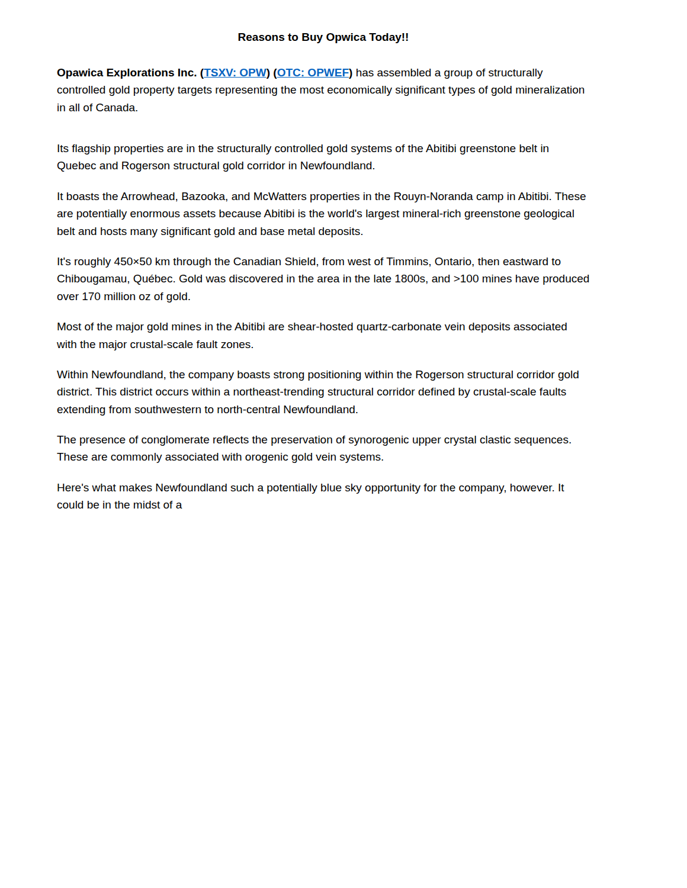Reasons to Buy Opwica Today!!
Opawica Explorations Inc. (TSXV: OPW) (OTC: OPWEF) has assembled a group of structurally controlled gold property targets representing the most economically significant types of gold mineralization in all of Canada.
Its flagship properties are in the structurally controlled gold systems of the Abitibi greenstone belt in Quebec and Rogerson structural gold corridor in Newfoundland.
It boasts the Arrowhead, Bazooka, and McWatters properties in the Rouyn-Noranda camp in Abitibi. These are potentially enormous assets because Abitibi is the world's largest mineral-rich greenstone geological belt and hosts many significant gold and base metal deposits.
It's roughly 450×50 km through the Canadian Shield, from west of Timmins, Ontario, then eastward to Chibougamau, Québec. Gold was discovered in the area in the late 1800s, and >100 mines have produced over 170 million oz of gold.
Most of the major gold mines in the Abitibi are shear-hosted quartz-carbonate vein deposits associated with the major crustal-scale fault zones.
Within Newfoundland, the company boasts strong positioning within the Rogerson structural corridor gold district. This district occurs within a northeast-trending structural corridor defined by crustal-scale faults extending from southwestern to north-central Newfoundland.
The presence of conglomerate reflects the preservation of synorogenic upper crystal clastic sequences. These are commonly associated with orogenic gold vein systems.
Here's what makes Newfoundland such a potentially blue sky opportunity for the company, however. It could be in the midst of a